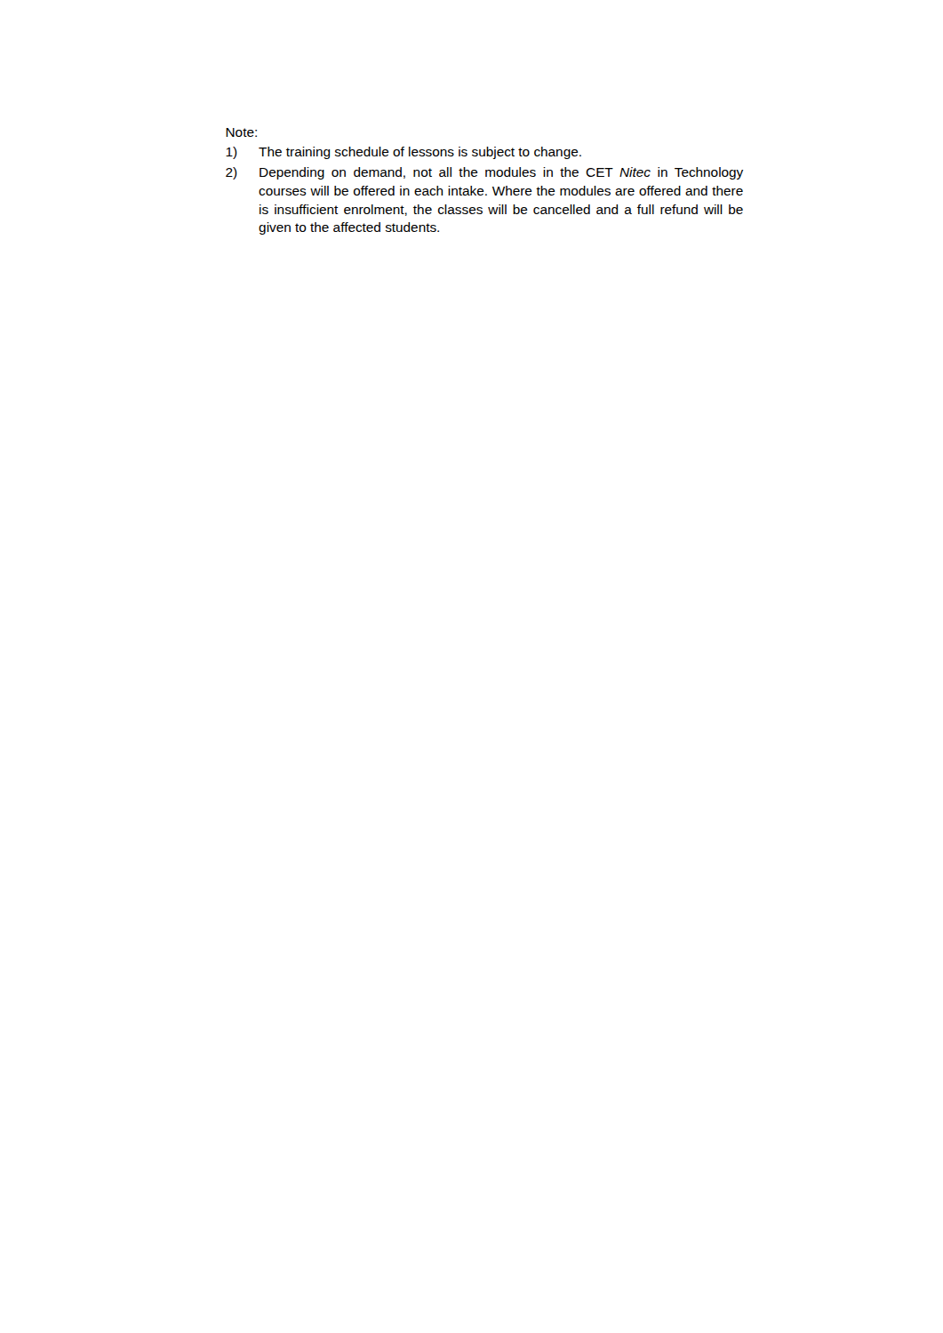Note:
1) The training schedule of lessons is subject to change.
2) Depending on demand, not all the modules in the CET Nitec in Technology courses will be offered in each intake. Where the modules are offered and there is insufficient enrolment, the classes will be cancelled and a full refund will be given to the affected students.